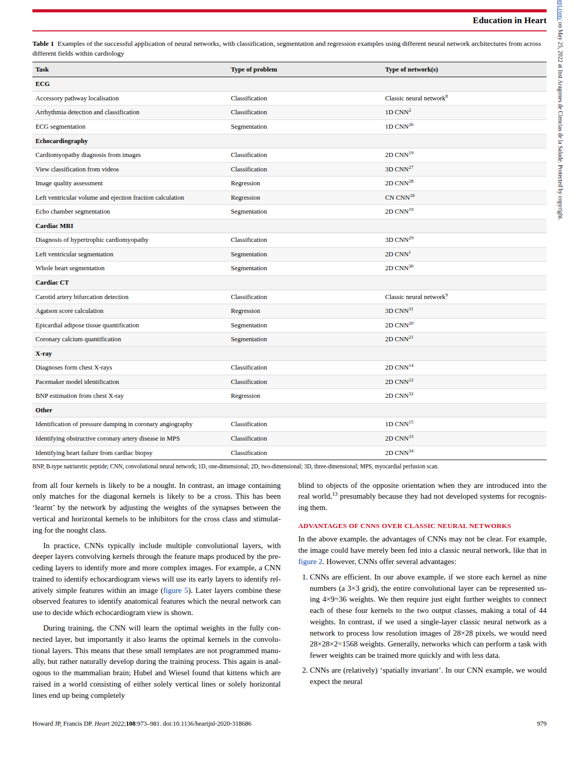Heart: first published as 10.1136/heartjnl-2020-318686 on 23 July 2021. Downloaded from http://heart.bmj.com/ on May 25, 2022 at Inst Aragones de Ciencias de la Salude. Protected by copyright.
Education in Heart
Table 1 Examples of the successful application of neural networks, with classification, segmentation and regression examples using different neural network architectures from across different fields within cardiology
| Task | Type of problem | Type of network(s) |
| --- | --- | --- |
| ECG |
| Accessory pathway localisation | Classification | Classic neural network 8 |
| Arrhythmia detection and classification | Classification | 1D CNN 2 |
| ECG segmentation | Segmentation | 1D CNN 26 |
| Echocardiography |
| Cardiomyopathy diagnosis from images | Classification | 2D CNN 19 |
| View classification from videos | Classification | 3D CNN 27 |
| Image quality assessment | Regression | 2D CNN 28 |
| Left ventricular volume and ejection fraction calculation | Regression | CN CNN 18 |
| Echo chamber segmentation | Segmentation | 2D CNN 19 |
| Cardiac MRI |
| Diagnosis of hypertrophic cardiomyopathy | Classification | 3D CNN 29 |
| Left ventricular segmentation | Segmentation | 2D CNN 1 |
| Whole heart segmentation | Segmentation | 2D CNN 30 |
| Cardiac CT |
| Carotid artery bifurcation detection | Classification | Classic neural network 9 |
| Agatson score calculation | Regression | 3D CNN 31 |
| Epicardial adipose tissue quantification | Segmentation | 2D CNN 20 |
| Coronary calcium quantification | Segmentation | 2D CNN 21 |
| X-ray |
| Diagnoses form chest X-rays | Classification | 2D CNN 14 |
| Pacemaker model identification | Classification | 2D CNN 22 |
| BNP estimation from chest X-ray | Regression | 2D CNN 32 |
| Other |
| Identification of pressure damping in coronary angiography | Classification | 1D CNN 15 |
| Identifying obstructive coronary artery disease in MPS | Classification | 2D CNN 33 |
| Identifying heart failure from cardiac biopsy | Classification | 2D CNN 34 |
BNP, B-type natriuretic peptide; CNN, convolutional neural network; 1D, one-dimensional; 2D, two-dimensional; 3D, three-dimensional; MPS, myocardial perfusion scan.
from all four kernels is likely to be a nought. In contrast, an image containing only matches for the diagonal kernels is likely to be a cross. This has been ‘learnt’ by the network by adjusting the weights of the synapses between the vertical and horizontal kernels to be inhibitors for the cross class and stimulating for the nought class.
In practice, CNNs typically include multiple convolutional layers, with deeper layers convolving kernels through the feature maps produced by the preceding layers to identify more and more complex images. For example, a CNN trained to identify echocardiogram views will use its early layers to identify relatively simple features within an image (figure 5). Later layers combine these observed features to identify anatomical features which the neural network can use to decide which echocardiogram view is shown.
During training, the CNN will learn the optimal weights in the fully connected layer, but importantly it also learns the optimal kernels in the convolutional layers. This means that these small templates are not programmed manually, but rather naturally develop during the training process. This again is analogous to the mammalian brain; Hubel and Wiesel found that kittens which are raised in a world consisting of either solely vertical lines or solely horizontal lines end up being completely
blind to objects of the opposite orientation when they are introduced into the real world,13 presumably because they had not developed systems for recognising them.
Advantages of CNNs over classic neural networks
In the above example, the advantages of CNNs may not be clear. For example, the image could have merely been fed into a classic neural network, like that in figure 2. However, CNNs offer several advantages:
CNNs are efficient. In our above example, if we store each kernel as nine numbers (a 3×3 grid), the entire convolutional layer can be represented using 4×9=36 weights. We then require just eight further weights to connect each of these four kernels to the two output classes, making a total of 44 weights. In contrast, if we used a single-layer classic neural network as a network to process low resolution images of 28×28 pixels, we would need 28×28×2=1568 weights. Generally, networks which can perform a task with fewer weights can be trained more quickly and with less data.
CNNs are (relatively) ‘spatially invariant’. In our CNN example, we would expect the neural
Howard JP, Francis DP. Heart 2022;108:973–981. doi:10.1136/heartjnl-2020-318686
979